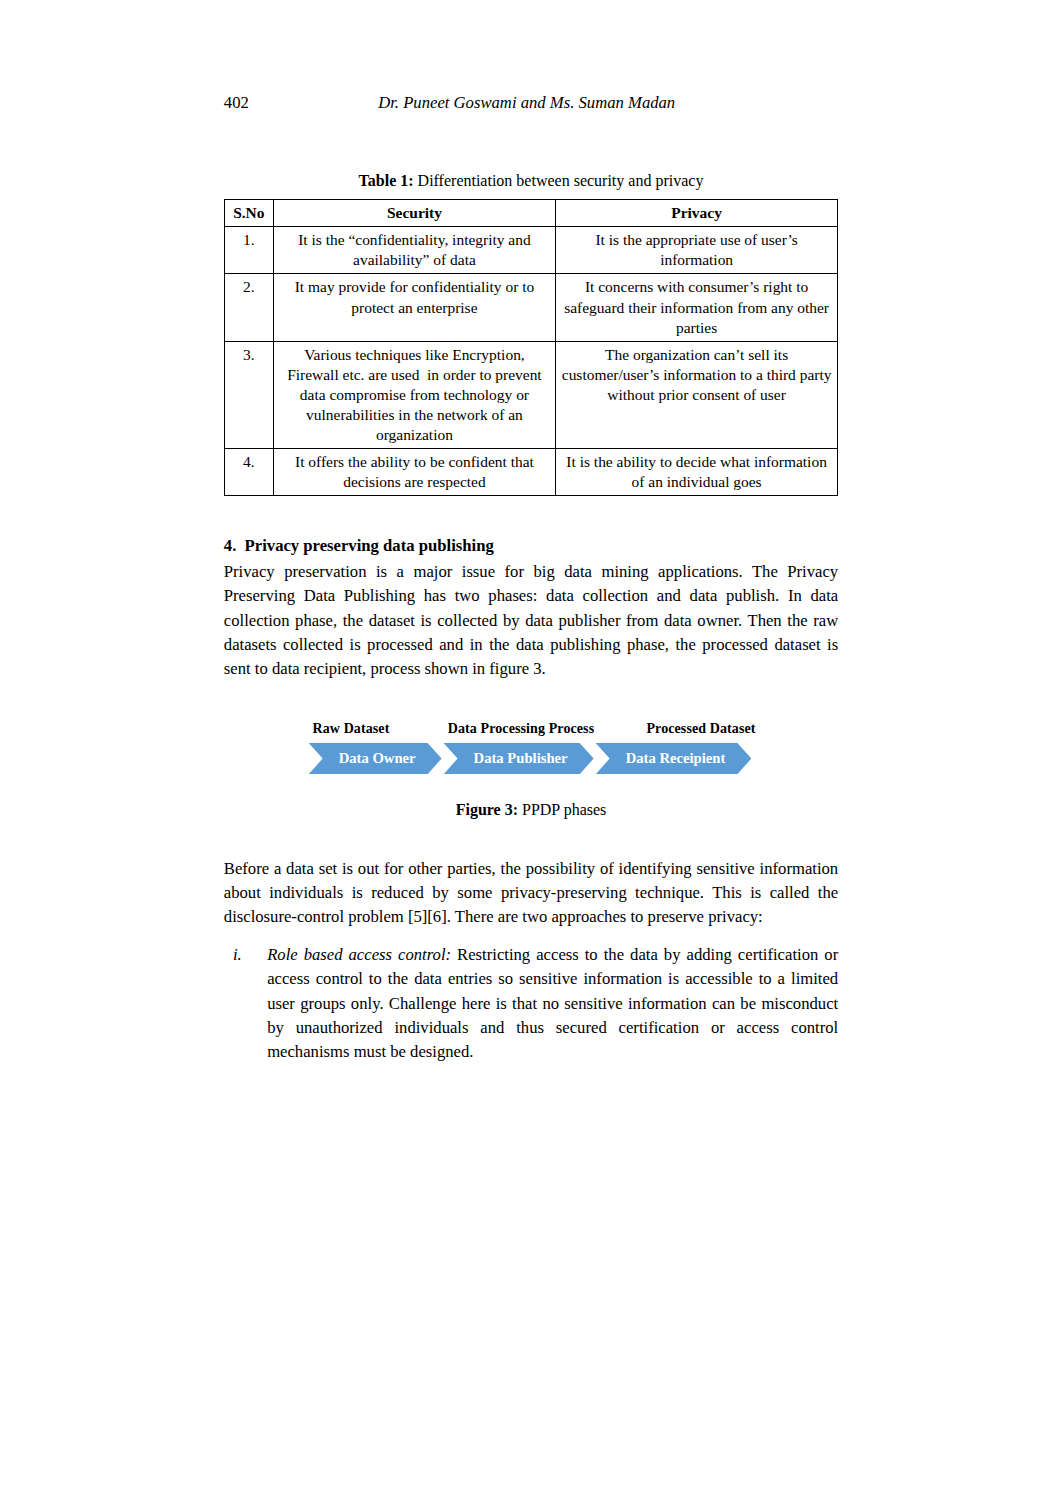402
Dr. Puneet Goswami and Ms. Suman Madan
Table 1: Differentiation between security and privacy
| S.No | Security | Privacy |
| --- | --- | --- |
| 1. | It is the “confidentiality, integrity and availability” of data | It is the appropriate use of user’s information |
| 2. | It may provide for confidentiality or to protect an enterprise | It concerns with consumer’s right to safeguard their information from any other parties |
| 3. | Various techniques like Encryption, Firewall etc. are used in order to prevent data compromise from technology or vulnerabilities in the network of an organization | The organization can’t sell its customer/user’s information to a third party without prior consent of user |
| 4. | It offers the ability to be confident that decisions are respected | It is the ability to decide what information of an individual goes |
4. Privacy preserving data publishing
Privacy preservation is a major issue for big data mining applications. The Privacy Preserving Data Publishing has two phases: data collection and data publish. In data collection phase, the dataset is collected by data publisher from data owner. Then the raw datasets collected is processed and in the data publishing phase, the processed dataset is sent to data recipient, process shown in figure 3.
Raw Dataset Data Processing Process Processed Dataset
Data Owner
Data Publisher
Data Receipient
Figure 3: PPDP phases
Before a data set is out for other parties, the possibility of identifying sensitive information about individuals is reduced by some privacy-preserving technique. This is called the disclosure-control problem [5][6]. There are two approaches to preserve privacy:
i. Role based access control: Restricting access to the data by adding certification or access control to the data entries so sensitive information is accessible to a limited user groups only. Challenge here is that no sensitive information can be misconduct by unauthorized individuals and thus secured certification or access control mechanisms must be designed.